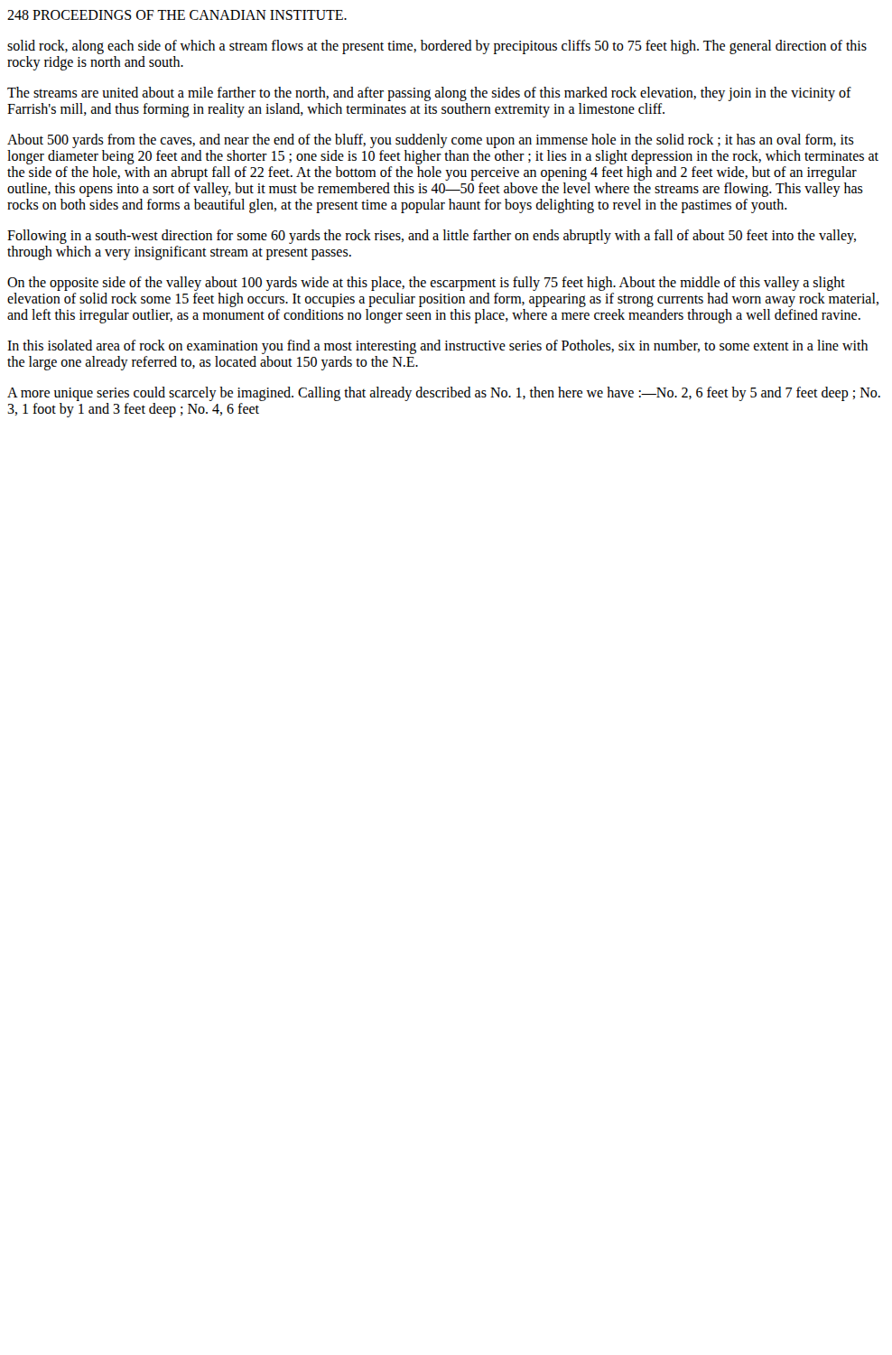248 PROCEEDINGS OF THE CANADIAN INSTITUTE.
solid rock, along each side of which a stream flows at the present time, bordered by precipitous cliffs 50 to 75 feet high. The general direction of this rocky ridge is north and south.
The streams are united about a mile farther to the north, and after passing along the sides of this marked rock elevation, they join in the vicinity of Farrish's mill, and thus forming in reality an island, which terminates at its southern extremity in a limestone cliff.
About 500 yards from the caves, and near the end of the bluff, you suddenly come upon an immense hole in the solid rock ; it has an oval form, its longer diameter being 20 feet and the shorter 15 ; one side is 10 feet higher than the other ; it lies in a slight depression in the rock, which terminates at the side of the hole, with an abrupt fall of 22 feet. At the bottom of the hole you perceive an opening 4 feet high and 2 feet wide, but of an irregular outline, this opens into a sort of valley, but it must be remembered this is 40—50 feet above the level where the streams are flowing. This valley has rocks on both sides and forms a beautiful glen, at the present time a popular haunt for boys delighting to revel in the pastimes of youth.
Following in a south-west direction for some 60 yards the rock rises, and a little farther on ends abruptly with a fall of about 50 feet into the valley, through which a very insignificant stream at present passes.
On the opposite side of the valley about 100 yards wide at this place, the escarpment is fully 75 feet high. About the middle of this valley a slight elevation of solid rock some 15 feet high occurs. It occupies a peculiar position and form, appearing as if strong currents had worn away rock material, and left this irregular outlier, as a monument of conditions no longer seen in this place, where a mere creek meanders through a well defined ravine.
In this isolated area of rock on examination you find a most interesting and instructive series of Potholes, six in number, to some extent in a line with the large one already referred to, as located about 150 yards to the N.E.
A more unique series could scarcely be imagined. Calling that already described as No. 1, then here we have :—No. 2, 6 feet by 5 and 7 feet deep ; No. 3, 1 foot by 1 and 3 feet deep ; No. 4, 6 feet